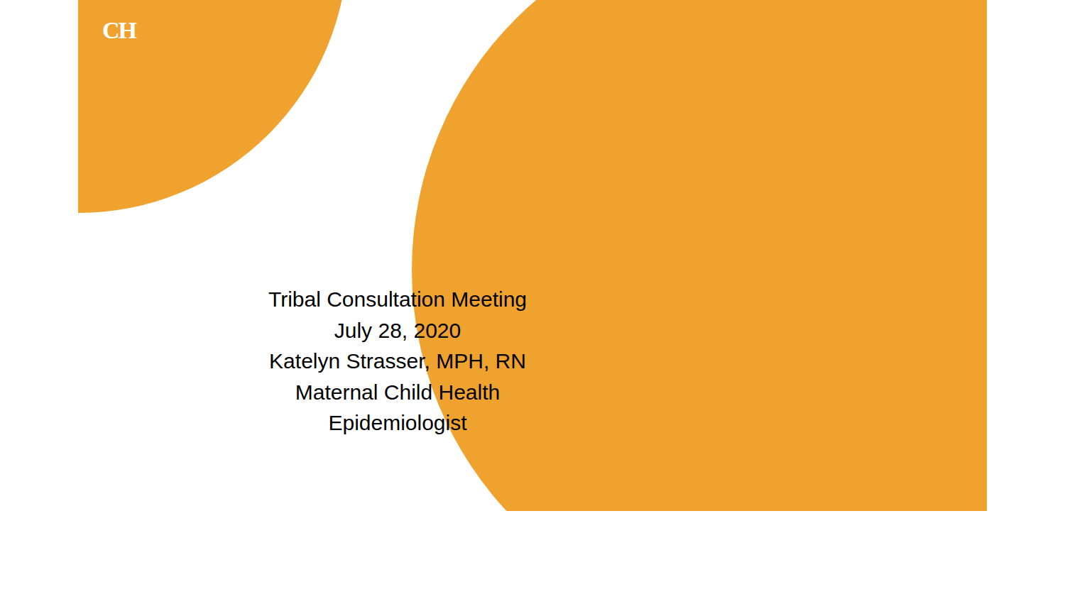CH South Dakota Department of Health
Tribal Consultation Meeting
July 28, 2020
Katelyn Strasser, MPH, RN
Maternal Child Health
Epidemiologist